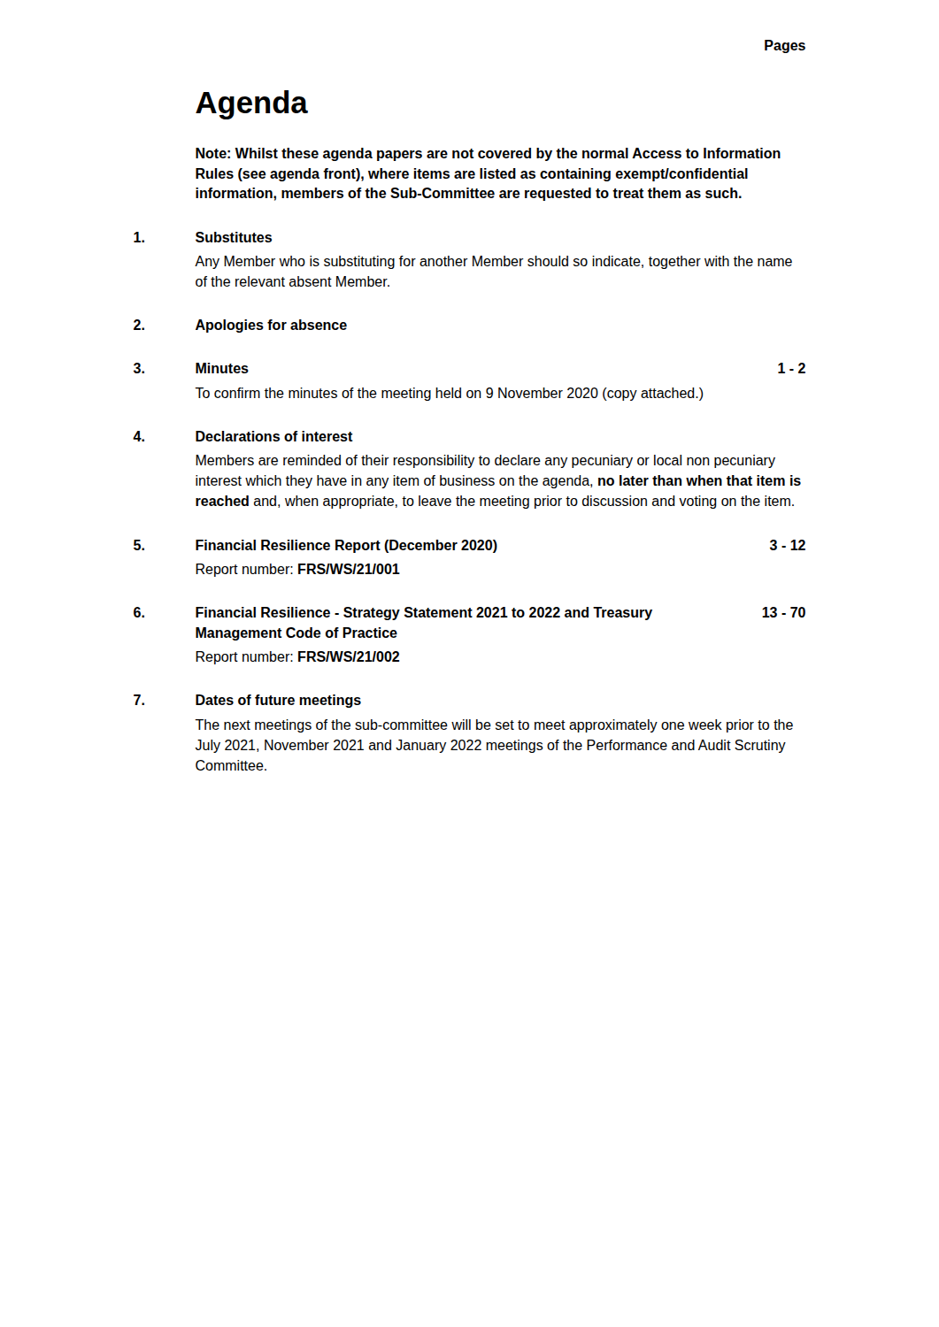Pages
Agenda
Note: Whilst these agenda papers are not covered by the normal Access to Information Rules (see agenda front), where items are listed as containing exempt/confidential information, members of the Sub-Committee are requested to treat them as such.
1.
Substitutes
Any Member who is substituting for another Member should so indicate, together with the name of the relevant absent Member.
2.
Apologies for absence
3.
Minutes 1 - 2
To confirm the minutes of the meeting held on 9 November 2020 (copy attached.)
4.
Declarations of interest
Members are reminded of their responsibility to declare any pecuniary or local non pecuniary interest which they have in any item of business on the agenda, no later than when that item is reached and, when appropriate, to leave the meeting prior to discussion and voting on the item.
5.
Financial Resilience Report (December 2020) 3 - 12
Report number: FRS/WS/21/001
6.
Financial Resilience - Strategy Statement 2021 to 2022 and Treasury Management Code of Practice 13 - 70
Report number: FRS/WS/21/002
7.
Dates of future meetings
The next meetings of the sub-committee will be set to meet approximately one week prior to the July 2021, November 2021 and January 2022 meetings of the Performance and Audit Scrutiny Committee.